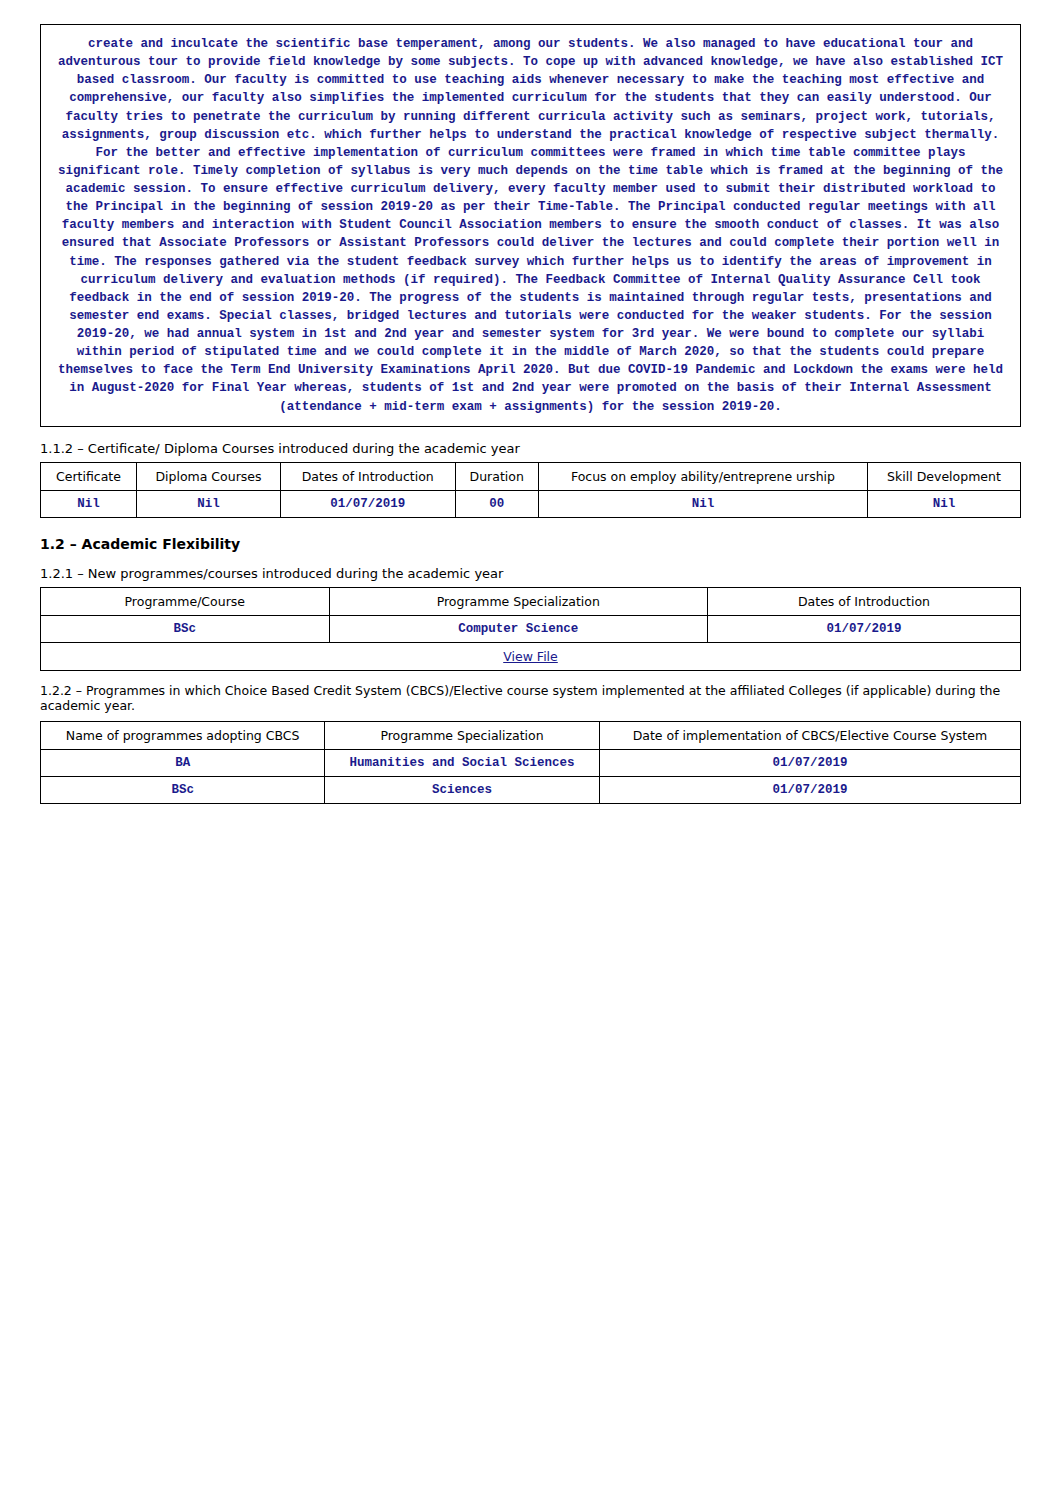create and inculcate the scientific base temperament, among our students. We also managed to have educational tour and adventurous tour to provide field knowledge by some subjects. To cope up with advanced knowledge, we have also established ICT based classroom. Our faculty is committed to use teaching aids whenever necessary to make the teaching most effective and comprehensive, our faculty also simplifies the implemented curriculum for the students that they can easily understood. Our faculty tries to penetrate the curriculum by running different curricula activity such as seminars, project work, tutorials, assignments, group discussion etc. which further helps to understand the practical knowledge of respective subject thermally. For the better and effective implementation of curriculum committees were framed in which time table committee plays significant role. Timely completion of syllabus is very much depends on the time table which is framed at the beginning of the academic session. To ensure effective curriculum delivery, every faculty member used to submit their distributed workload to the Principal in the beginning of session 2019-20 as per their Time-Table. The Principal conducted regular meetings with all faculty members and interaction with Student Council Association members to ensure the smooth conduct of classes. It was also ensured that Associate Professors or Assistant Professors could deliver the lectures and could complete their portion well in time. The responses gathered via the student feedback survey which further helps us to identify the areas of improvement in curriculum delivery and evaluation methods (if required). The Feedback Committee of Internal Quality Assurance Cell took feedback in the end of session 2019-20. The progress of the students is maintained through regular tests, presentations and semester end exams. Special classes, bridged lectures and tutorials were conducted for the weaker students. For the session 2019-20, we had annual system in 1st and 2nd year and semester system for 3rd year. We were bound to complete our syllabi within period of stipulated time and we could complete it in the middle of March 2020, so that the students could prepare themselves to face the Term End University Examinations April 2020. But due COVID-19 Pandemic and Lockdown the exams were held in August-2020 for Final Year whereas, students of 1st and 2nd year were promoted on the basis of their Internal Assessment (attendance + mid-term exam + assignments) for the session 2019-20.
1.1.2 – Certificate/ Diploma Courses introduced during the academic year
| Certificate | Diploma Courses | Dates of Introduction | Duration | Focus on employ ability/entreprene urship | Skill Development |
| --- | --- | --- | --- | --- | --- |
| Nil | Nil | 01/07/2019 | 00 | Nil | Nil |
1.2 – Academic Flexibility
1.2.1 – New programmes/courses introduced during the academic year
| Programme/Course | Programme Specialization | Dates of Introduction |
| --- | --- | --- |
| BSc | Computer Science | 01/07/2019 |
| View File |
1.2.2 – Programmes in which Choice Based Credit System (CBCS)/Elective course system implemented at the affiliated Colleges (if applicable) during the academic year.
| Name of programmes adopting CBCS | Programme Specialization | Date of implementation of CBCS/Elective Course System |
| --- | --- | --- |
| BA | Humanities and Social Sciences | 01/07/2019 |
| BSc | Sciences | 01/07/2019 |